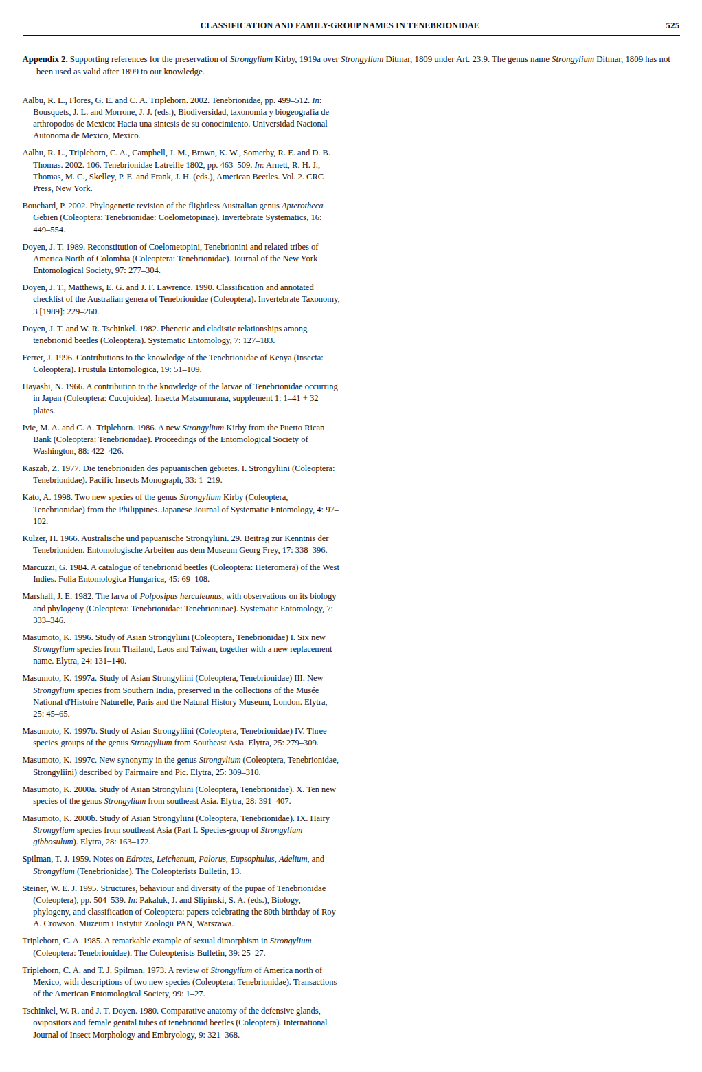Classification and family-group names in Tenebrionidae 525
Appendix 2. Supporting references for the preservation of Strongylium Kirby, 1919a over Strongylium Ditmar, 1809 under Art. 23.9. The genus name Strongylium Ditmar, 1809 has not been used as valid after 1899 to our knowledge.
Aalbu, R. L., Flores, G. E. and C. A. Triplehorn. 2002. Tenebrionidae, pp. 499–512. In: Bousquets, J. L. and Morrone, J. J. (eds.), Biodiversidad, taxonomia y biogeografia de arthropodos de Mexico: Hacia una sintesis de su conocimiento. Universidad Nacional Autonoma de Mexico, Mexico.
Aalbu, R. L., Triplehorn, C. A., Campbell, J. M., Brown, K. W., Somerby, R. E. and D. B. Thomas. 2002. 106. Tenebrionidae Latreille 1802, pp. 463–509. In: Arnett, R. H. J., Thomas, M. C., Skelley, P. E. and Frank, J. H. (eds.), American Beetles. Vol. 2. CRC Press, New York.
Bouchard, P. 2002. Phylogenetic revision of the flightless Australian genus Apterotheca Gebien (Coleoptera: Tenebrionidae: Coelometopinae). Invertebrate Systematics, 16: 449–554.
Doyen, J. T. 1989. Reconstitution of Coelometopini, Tenebrionini and related tribes of America North of Colombia (Coleoptera: Tenebrionidae). Journal of the New York Entomological Society, 97: 277–304.
Doyen, J. T., Matthews, E. G. and J. F. Lawrence. 1990. Classification and annotated checklist of the Australian genera of Tenebrionidae (Coleoptera). Invertebrate Taxonomy, 3 [1989]: 229–260.
Doyen, J. T. and W. R. Tschinkel. 1982. Phenetic and cladistic relationships among tenebrionid beetles (Coleoptera). Systematic Entomology, 7: 127–183.
Ferrer, J. 1996. Contributions to the knowledge of the Tenebrionidae of Kenya (Insecta: Coleoptera). Frustula Entomologica, 19: 51–109.
Hayashi, N. 1966. A contribution to the knowledge of the larvae of Tenebrionidae occurring in Japan (Coleoptera: Cucujoidea). Insecta Matsumurana, supplement 1: 1–41 + 32 plates.
Ivie, M. A. and C. A. Triplehorn. 1986. A new Strongylium Kirby from the Puerto Rican Bank (Coleoptera: Tenebrionidae). Proceedings of the Entomological Society of Washington, 88: 422–426.
Kaszab, Z. 1977. Die tenebrioniden des papuanischen gebietes. I. Strongyliini (Coleoptera: Tenebrionidae). Pacific Insects Monograph, 33: 1–219.
Kato, A. 1998. Two new species of the genus Strongylium Kirby (Coleoptera, Tenebrionidae) from the Philippines. Japanese Journal of Systematic Entomology, 4: 97–102.
Kulzer, H. 1966. Australische und papuanische Strongyliini. 29. Beitrag zur Kenntnis der Tenebrioniden. Entomologische Arbeiten aus dem Museum Georg Frey, 17: 338–396.
Marcuzzi, G. 1984. A catalogue of tenebrionid beetles (Coleoptera: Heteromera) of the West Indies. Folia Entomologica Hungarica, 45: 69–108.
Marshall, J. E. 1982. The larva of Polposipus herculeanus, with observations on its biology and phylogeny (Coleoptera: Tenebrionidae: Tenebrioninae). Systematic Entomology, 7: 333–346.
Masumoto, K. 1996. Study of Asian Strongyliini (Coleoptera, Tenebrionidae) I. Six new Strongylium species from Thailand, Laos and Taiwan, together with a new replacement name. Elytra, 24: 131–140.
Masumoto, K. 1997a. Study of Asian Strongyliini (Coleoptera, Tenebrionidae) III. New Strongylium species from Southern India, preserved in the collections of the Musée National d'Histoire Naturelle, Paris and the Natural History Museum, London. Elytra, 25: 45–65.
Masumoto, K. 1997b. Study of Asian Strongyliini (Coleoptera, Tenebrionidae) IV. Three species-groups of the genus Strongylium from Southeast Asia. Elytra, 25: 279–309.
Masumoto, K. 1997c. New synonymy in the genus Strongylium (Coleoptera, Tenebrionidae, Strongyliini) described by Fairmaire and Pic. Elytra, 25: 309–310.
Masumoto, K. 2000a. Study of Asian Strongyliini (Coleoptera, Tenebrionidae). X. Ten new species of the genus Strongylium from southeast Asia. Elytra, 28: 391–407.
Masumoto, K. 2000b. Study of Asian Strongyliini (Coleoptera, Tenebrionidae). IX. Hairy Strongylium species from southeast Asia (Part I. Species-group of Strongylium gibbosulum). Elytra, 28: 163–172.
Spilman, T. J. 1959. Notes on Edrotes, Leichenum, Palorus, Eupsophulus, Adelium, and Strongylium (Tenebrionidae). The Coleopterists Bulletin, 13.
Steiner, W. E. J. 1995. Structures, behaviour and diversity of the pupae of Tenebrionidae (Coleoptera), pp. 504–539. In: Pakaluk, J. and Slipinski, S. A. (eds.), Biology, phylogeny, and classification of Coleoptera: papers celebrating the 80th birthday of Roy A. Crowson. Muzeum i Instytut Zoologii PAN, Warszawa.
Triplehorn, C. A. 1985. A remarkable example of sexual dimorphism in Strongylium (Coleoptera: Tenebrionidae). The Coleopterists Bulletin, 39: 25–27.
Triplehorn, C. A. and T. J. Spilman. 1973. A review of Strongylium of America north of Mexico, with descriptions of two new species (Coleoptera: Tenebrionidae). Transactions of the American Entomological Society, 99: 1–27.
Tschinkel, W. R. and J. T. Doyen. 1980. Comparative anatomy of the defensive glands, ovipositors and female genital tubes of tenebrionid beetles (Coleoptera). International Journal of Insect Morphology and Embryology, 9: 321–368.